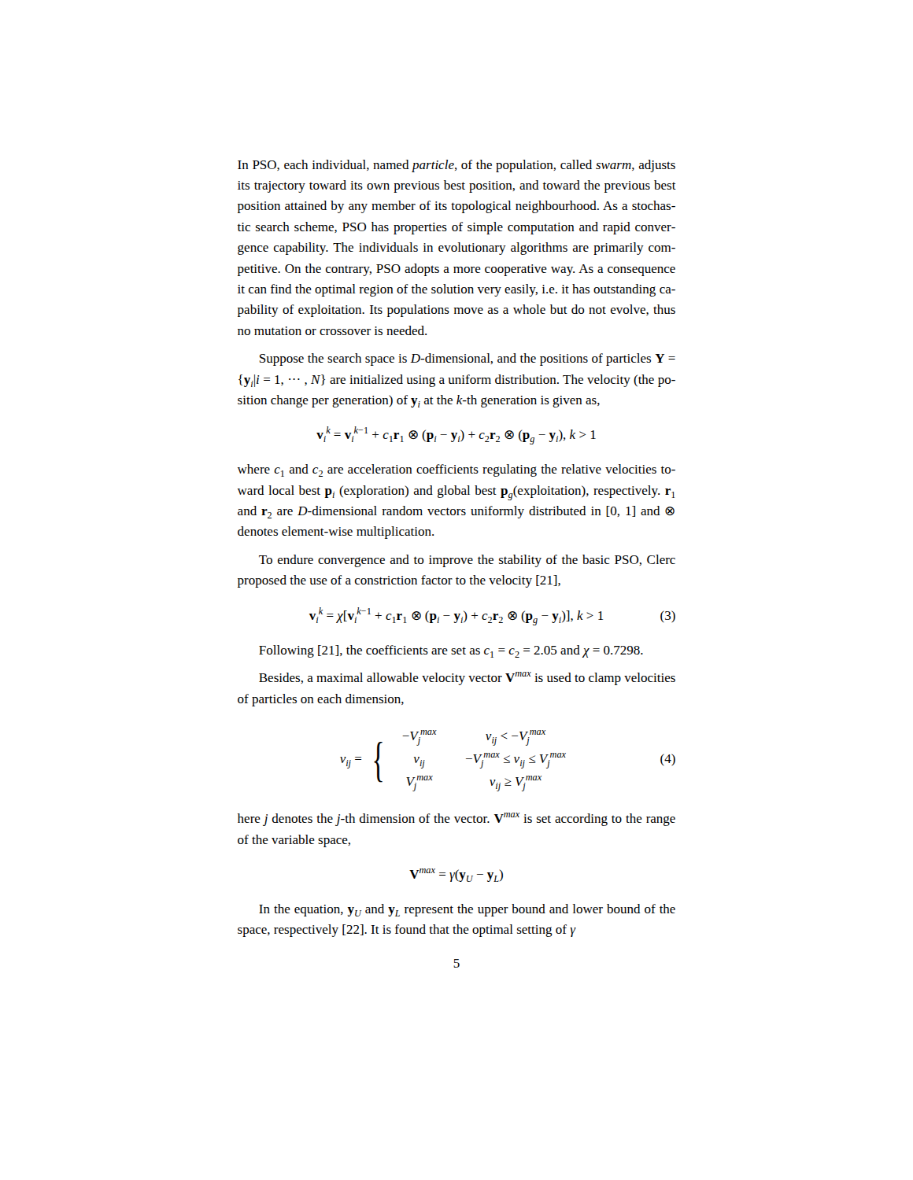In PSO, each individual, named particle, of the population, called swarm, adjusts its trajectory toward its own previous best position, and toward the previous best position attained by any member of its topological neighbourhood. As a stochastic search scheme, PSO has properties of simple computation and rapid convergence capability. The individuals in evolutionary algorithms are primarily competitive. On the contrary, PSO adopts a more cooperative way. As a consequence it can find the optimal region of the solution very easily, i.e. it has outstanding capability of exploitation. Its populations move as a whole but do not evolve, thus no mutation or crossover is needed.
Suppose the search space is D-dimensional, and the positions of particles Y = {yi|i = 1, ··· , N} are initialized using a uniform distribution. The velocity (the position change per generation) of yi at the k-th generation is given as,
vik = vik−1 + c1r1 ⊗ (pi − yi) + c2r2 ⊗ (pg − yi), k > 1
where c1 and c2 are acceleration coefficients regulating the relative velocities toward local best pi (exploration) and global best pg(exploitation), respectively. r1 and r2 are D-dimensional random vectors uniformly distributed in [0, 1] and ⊗ denotes element-wise multiplication.
To endure convergence and to improve the stability of the basic PSO, Clerc proposed the use of a constriction factor to the velocity [21],
vik = χ[vik−1 + c1r1 ⊗ (pi − yi) + c2r2 ⊗ (pg − yi)], k > 1 (3)
Following [21], the coefficients are set as c1 = c2 = 2.05 and χ = 0.7298.
Besides, a maximal allowable velocity vector Vmax is used to clamp velocities of particles on each dimension,
vij = {
| − V j max | v ij < − V j max |
| v ij | − V j max ≤ v ij ≤ V j max |
| V j max | v ij ≥ V j max |
(4)
here j denotes the j-th dimension of the vector. Vmax is set according to the range of the variable space,
Vmax = γ(yU − yL)
In the equation, yU and yL represent the upper bound and lower bound of the space, respectively [22]. It is found that the optimal setting of γ
5